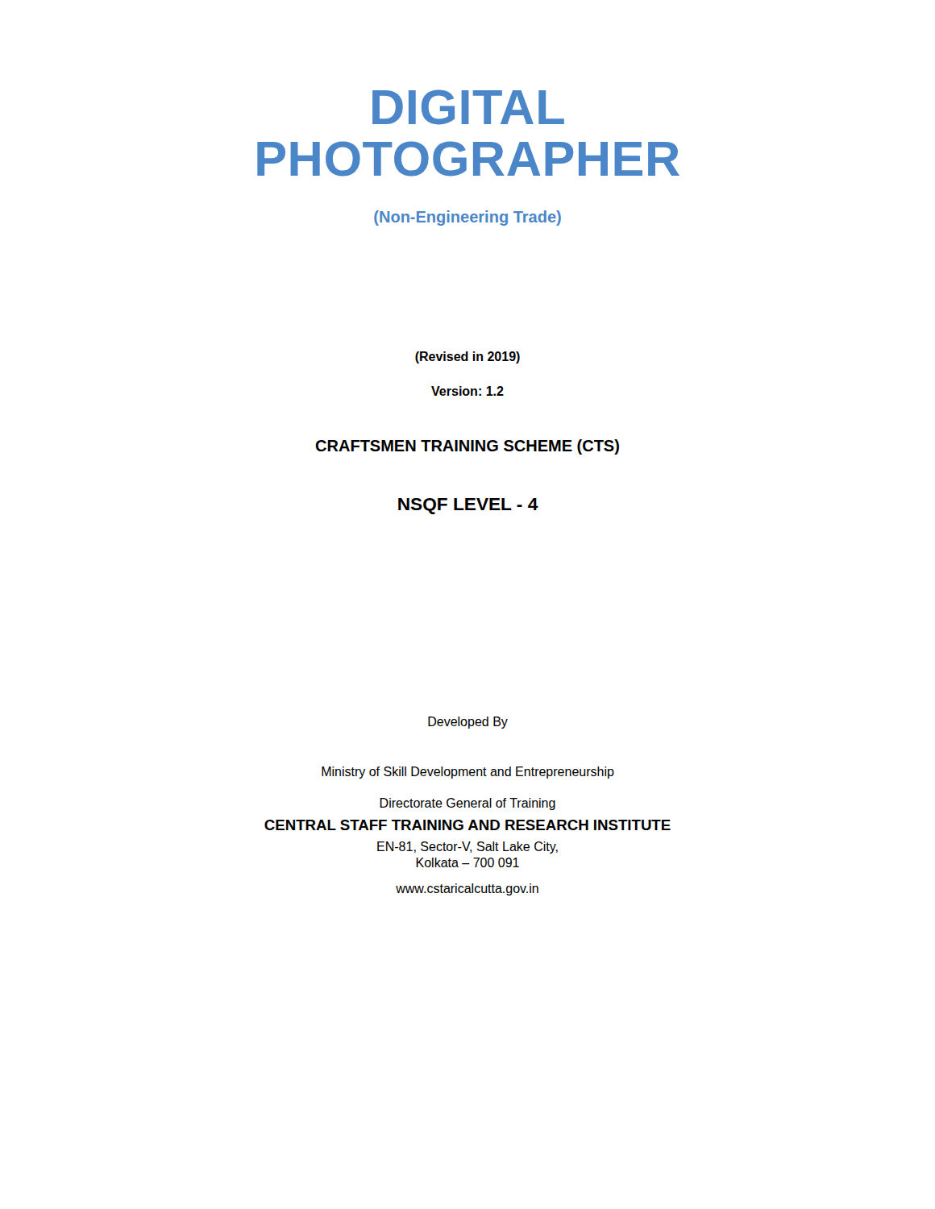DIGITAL PHOTOGRAPHER
(Non-Engineering Trade)
(Revised in 2019)
Version: 1.2
CRAFTSMEN TRAINING SCHEME (CTS)
NSQF LEVEL - 4
Developed By
Ministry of Skill Development and Entrepreneurship
Directorate General of Training
CENTRAL STAFF TRAINING AND RESEARCH INSTITUTE
EN-81, Sector-V, Salt Lake City,
Kolkata – 700 091
www.cstaricalcutta.gov.in